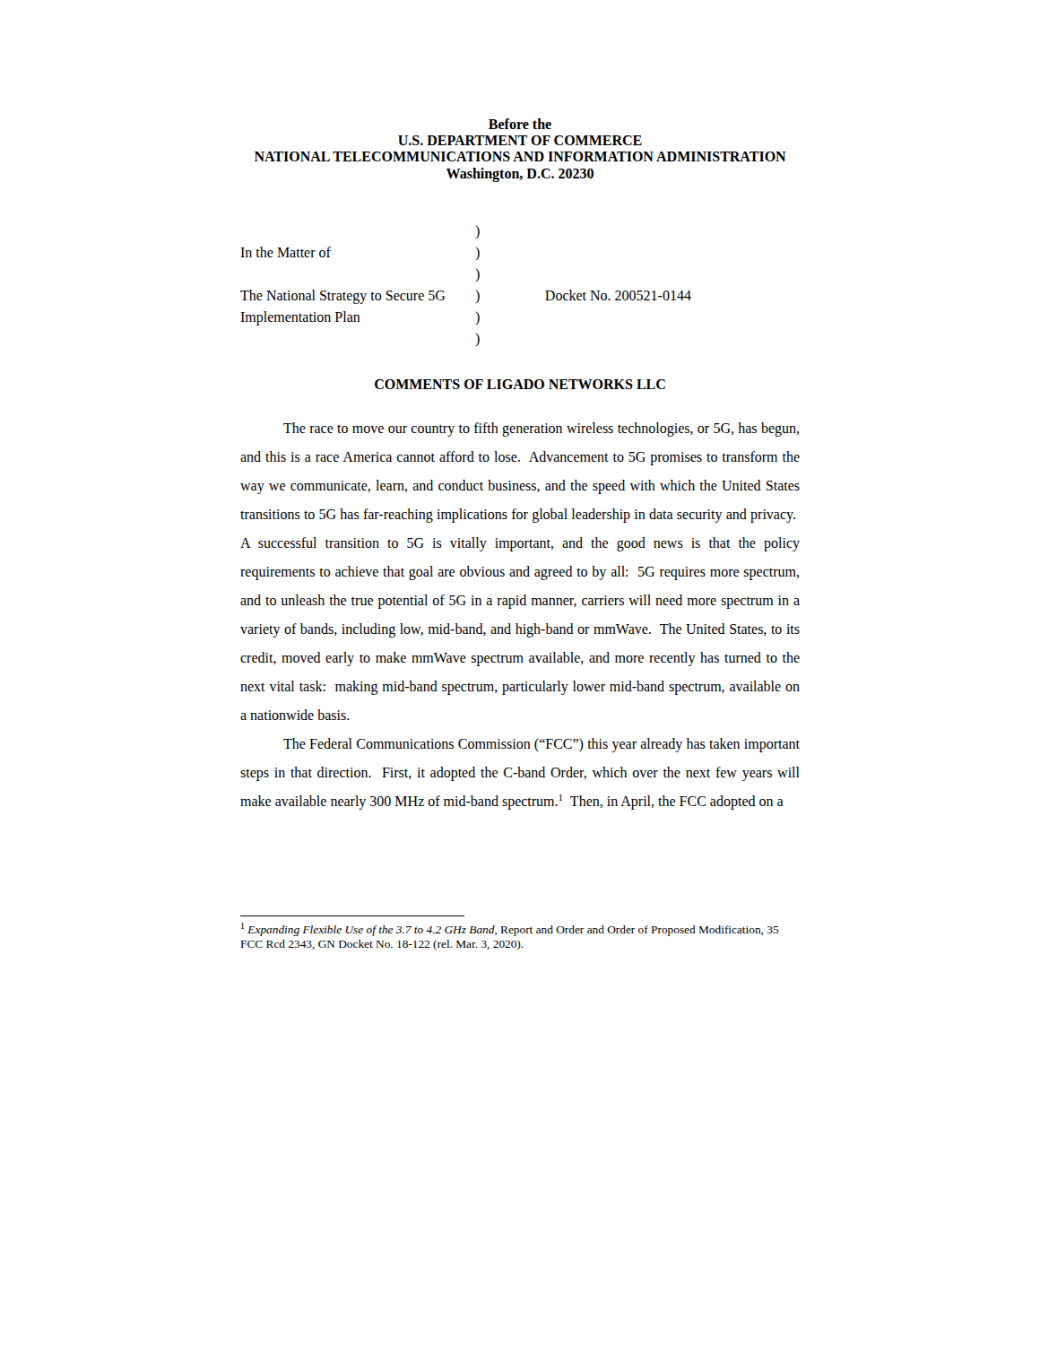Before the
U.S. DEPARTMENT OF COMMERCE
NATIONAL TELECOMMUNICATIONS AND INFORMATION ADMINISTRATION
Washington, D.C. 20230
| | ) | |
| In the Matter of | ) | |
| | ) | |
| The National Strategy to Secure 5G | ) | Docket No. 200521-0144 |
| Implementation Plan | ) | |
| | ) | |
COMMENTS OF LIGADO NETWORKS LLC
The race to move our country to fifth generation wireless technologies, or 5G, has begun, and this is a race America cannot afford to lose. Advancement to 5G promises to transform the way we communicate, learn, and conduct business, and the speed with which the United States transitions to 5G has far-reaching implications for global leadership in data security and privacy. A successful transition to 5G is vitally important, and the good news is that the policy requirements to achieve that goal are obvious and agreed to by all: 5G requires more spectrum, and to unleash the true potential of 5G in a rapid manner, carriers will need more spectrum in a variety of bands, including low, mid-band, and high-band or mmWave. The United States, to its credit, moved early to make mmWave spectrum available, and more recently has turned to the next vital task: making mid-band spectrum, particularly lower mid-band spectrum, available on a nationwide basis.
The Federal Communications Commission (“FCC”) this year already has taken important steps in that direction. First, it adopted the C-band Order, which over the next few years will make available nearly 300 MHz of mid-band spectrum.1 Then, in April, the FCC adopted on a
1 Expanding Flexible Use of the 3.7 to 4.2 GHz Band, Report and Order and Order of Proposed Modification, 35 FCC Rcd 2343, GN Docket No. 18-122 (rel. Mar. 3, 2020).